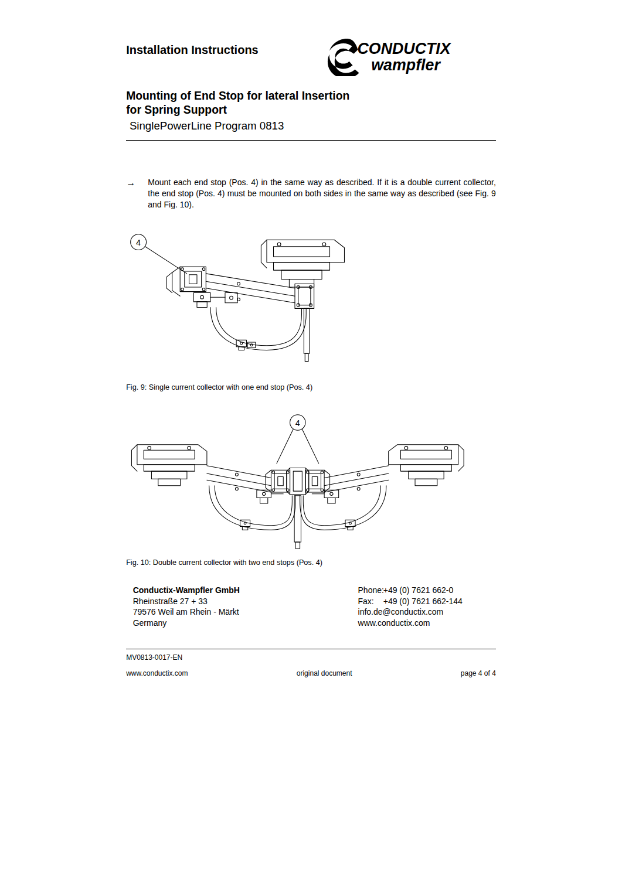CONDUCTIX wampfler
Installation Instructions
Mounting of End Stop for lateral Insertion
for Spring Support
SinglePowerLine Program 0813
→
Mount each end stop (Pos. 4) in the same way as described. If it is a double current collector, the end stop (Pos. 4) must be mounted on both sides in the same way as described (see Fig. 9 and Fig. 10).
4
Fig. 9: Single current collector with one end stop (Pos. 4)
4
Fig. 10: Double current collector with two end stops (Pos. 4)
Conductix-Wampfler GmbH
Rheinstraße 27 + 33
79576 Weil am Rhein - Märkt
Germany
Phone:+49 (0) 7621 662-0
Fax:+49 (0) 7621 662-144
info.de@conductix.com
www.conductix.com
MV0813-0017-EN
www.conductix.com original document page 4 of 4